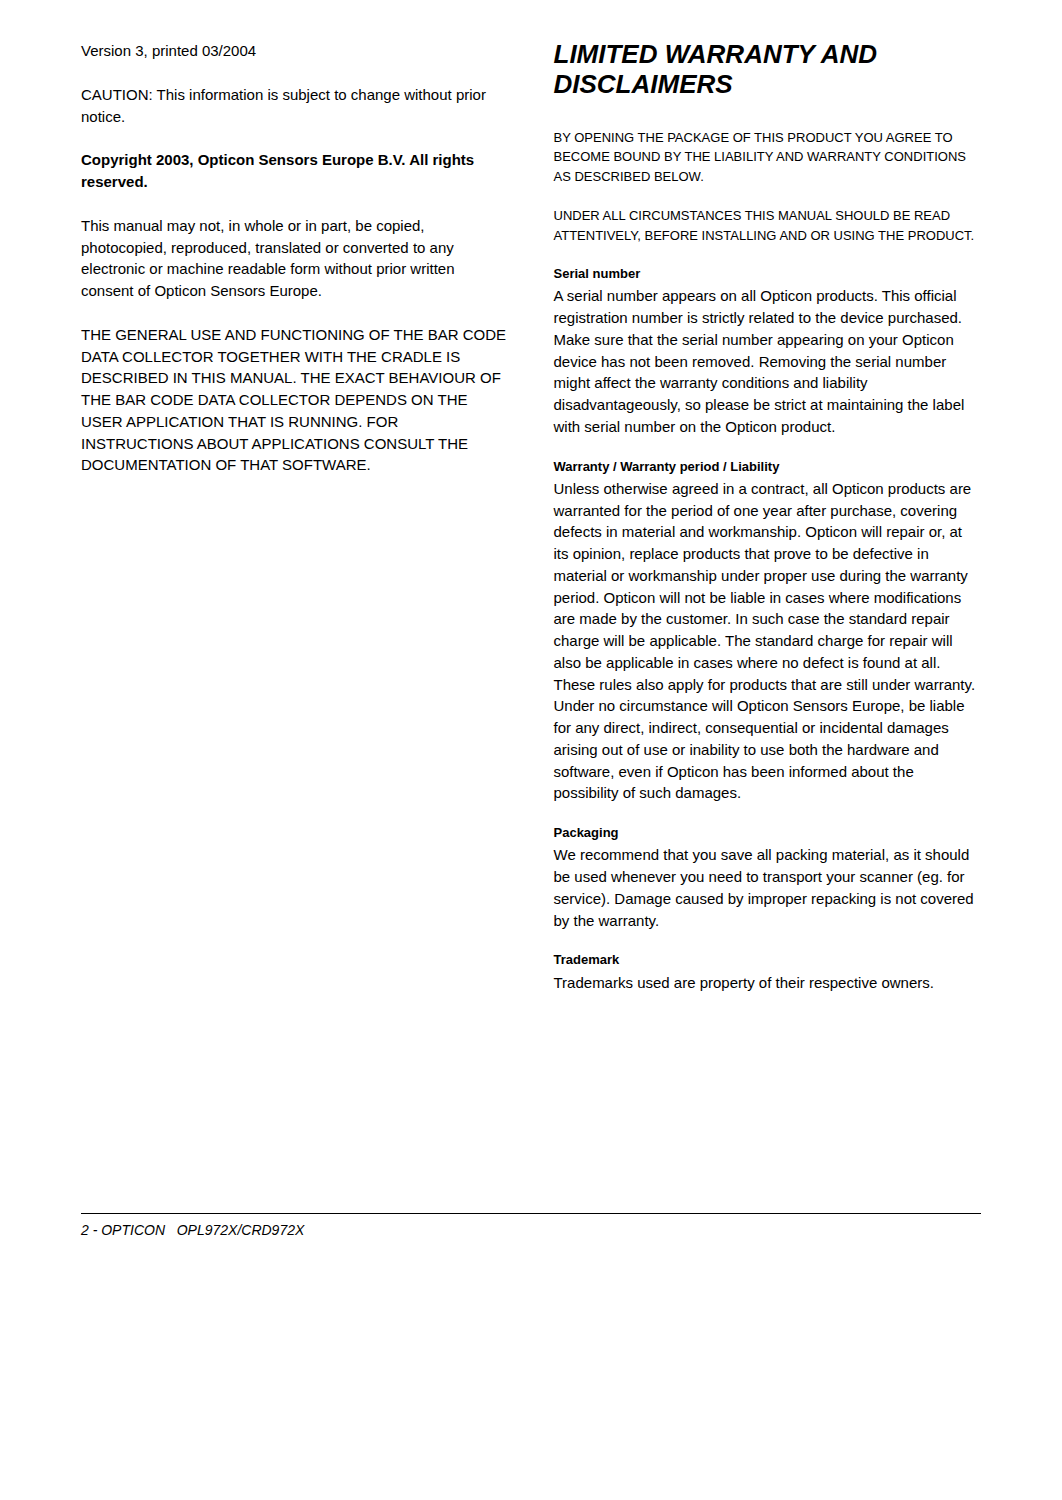Version 3, printed 03/2004
CAUTION: This information is subject to change without prior notice.
Copyright 2003, Opticon Sensors Europe B.V. All rights reserved.
This manual may not, in whole or in part, be copied, photocopied, reproduced, translated or converted to any electronic or machine readable form without prior written consent of Opticon Sensors Europe.
THE GENERAL USE AND FUNCTIONING OF THE BAR CODE DATA COLLECTOR TOGETHER WITH THE CRADLE IS DESCRIBED IN THIS MANUAL. THE EXACT BEHAVIOUR OF THE BAR CODE DATA COLLECTOR DEPENDS ON THE USER APPLICATION THAT IS RUNNING. FOR INSTRUCTIONS ABOUT APPLICATIONS CONSULT THE DOCUMENTATION OF THAT SOFTWARE.
LIMITED WARRANTY AND DISCLAIMERS
BY OPENING THE PACKAGE OF THIS PRODUCT YOU AGREE TO BECOME BOUND BY THE LIABILITY AND WARRANTY CONDITIONS AS DESCRIBED BELOW.
UNDER ALL CIRCUMSTANCES THIS MANUAL SHOULD BE READ ATTENTIVELY, BEFORE INSTALLING AND OR USING THE PRODUCT.
Serial number
A serial number appears on all Opticon products. This official registration number is strictly related to the device purchased. Make sure that the serial number appearing on your Opticon device has not been removed. Removing the serial number might affect the warranty conditions and liability disadvantageously, so please be strict at maintaining the label with serial number on the Opticon product.
Warranty / Warranty period / Liability
Unless otherwise agreed in a contract, all Opticon products are warranted for the period of one year after purchase, covering defects in material and workmanship. Opticon will repair or, at its opinion, replace products that prove to be defective in material or workmanship under proper use during the warranty period. Opticon will not be liable in cases where modifications are made by the customer. In such case the standard repair charge will be applicable. The standard charge for repair will also be applicable in cases where no defect is found at all. These rules also apply for products that are still under warranty. Under no circumstance will Opticon Sensors Europe, be liable for any direct, indirect, consequential or incidental damages arising out of use or inability to use both the hardware and software, even if Opticon has been informed about the possibility of such damages.
Packaging
We recommend that you save all packing material, as it should be used whenever you need to transport your scanner (eg. for service). Damage caused by improper repacking is not covered by the warranty.
Trademark
Trademarks used are property of their respective owners.
2 - OPTICON OPL972X/CRD972X